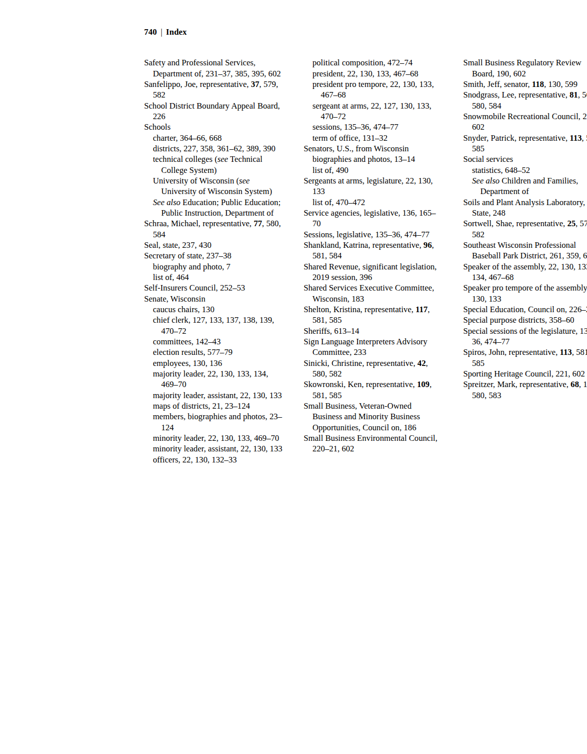740|Index
Safety and Professional Services, Department of, 231–37, 385, 395, 602
Sanfelippo, Joe, representative, 37, 579, 582
School District Boundary Appeal Board, 226
Schools
charter, 364–66, 668
districts, 227, 358, 361–62, 389, 390
technical colleges (see Technical College System)
University of Wisconsin (see University of Wisconsin System)
See also Education; Public Education; Public Instruction, Department of
Schraa, Michael, representative, 77, 580, 584
Seal, state, 237, 430
Secretary of state, 237–38
biography and photo, 7
list of, 464
Self-Insurers Council, 252–53
Senate, Wisconsin
caucus chairs, 130
chief clerk, 127, 133, 137, 138, 139, 470–72
committees, 142–43
election results, 577–79
employees, 130, 136
majority leader, 22, 130, 133, 134, 469–70
majority leader, assistant, 22, 130, 133
maps of districts, 21, 23–124
members, biographies and photos, 23–124
minority leader, 22, 130, 133, 469–70
minority leader, assistant, 22, 130, 133
officers, 22, 130, 132–33
political composition, 472–74
president, 22, 130, 133, 467–68
president pro tempore, 22, 130, 133, 467–68
sergeant at arms, 22, 127, 130, 133, 470–72
sessions, 135–36, 474–77
term of office, 131–32
Senators, U.S., from Wisconsin
biographies and photos, 13–14
list of, 490
Sergeants at arms, legislature, 22, 130, 133
list of, 470–472
Service agencies, legislative, 136, 165–70
Sessions, legislative, 135–36, 474–77
Shankland, Katrina, representative, 96, 581, 584
Shared Revenue, significant legislation, 2019 session, 396
Shared Services Executive Committee, Wisconsin, 183
Shelton, Kristina, representative, 117, 581, 585
Sheriffs, 613–14
Sign Language Interpreters Advisory Committee, 233
Sinicki, Christine, representative, 42, 580, 582
Skowronski, Ken, representative, 109, 581, 585
Small Business, Veteran-Owned Business and Minority Business Opportunities, Council on, 186
Small Business Environmental Council, 220–21, 602
Small Business Regulatory Review Board, 190, 602
Smith, Jeff, senator, 118, 130, 599
Snodgrass, Lee, representative, 81, 565, 580, 584
Snowmobile Recreational Council, 221, 602
Snyder, Patrick, representative, 113, 581, 585
Social services
statistics, 648–52
See also Children and Families, Department of
Soils and Plant Analysis Laboratory, State, 248
Sortwell, Shae, representative, 25, 579, 582
Southeast Wisconsin Professional Baseball Park District, 261, 359, 602
Speaker of the assembly, 22, 130, 133, 134, 467–68
Speaker pro tempore of the assembly, 22, 130, 133
Special Education, Council on, 226–27
Special purpose districts, 358–60
Special sessions of the legislature, 135–36, 474–77
Spiros, John, representative, 113, 581, 585
Sporting Heritage Council, 221, 602
Spreitzer, Mark, representative, 68, 130, 580, 583